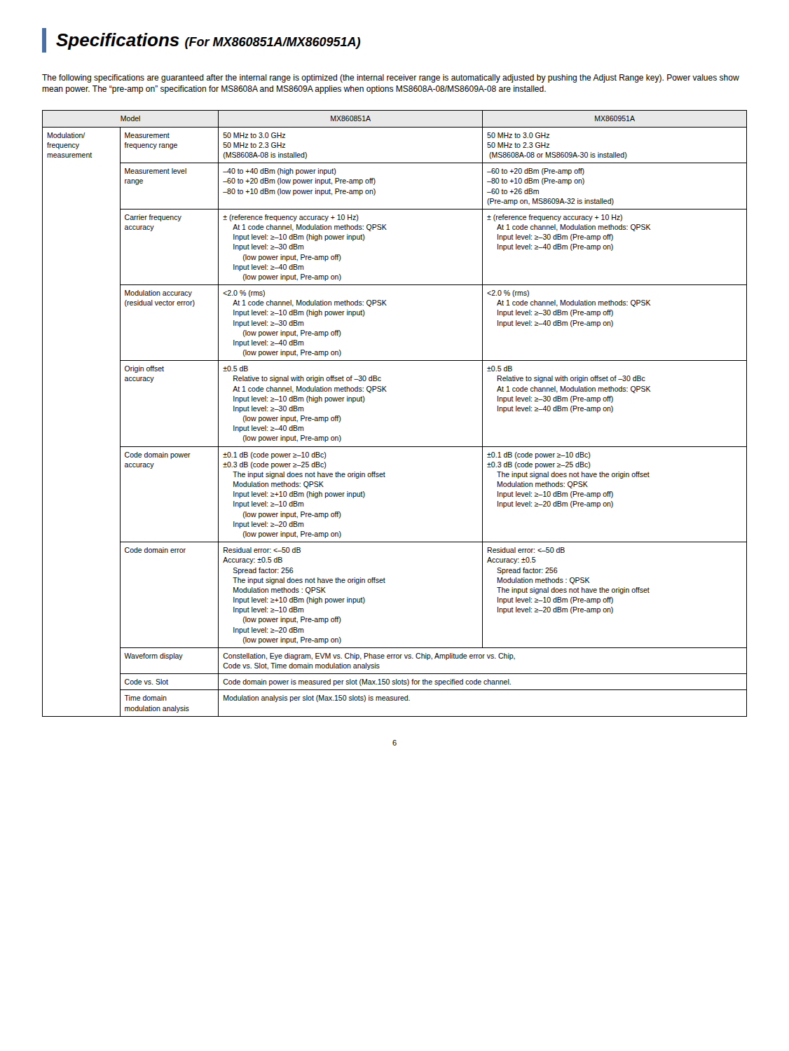Specifications (For MX860851A/MX860951A)
The following specifications are guaranteed after the internal range is optimized (the internal receiver range is automatically adjusted by pushing the Adjust Range key). Power values show mean power. The “pre-amp on” specification for MS8608A and MS8609A applies when options MS8608A-08/MS8609A-08 are installed.
| Model | MX860851A | MX860951A |
| --- | --- | --- |
| Modulation/ frequency measurement | Measurement frequency range | 50 MHz to 3.0 GHz 50 MHz to 2.3 GHz (MS8608A-08 is installed) | 50 MHz to 3.0 GHz 50 MHz to 2.3 GHz (MS8608A-08 or MS8609A-30 is installed) |
| Measurement level range | –40 to +40 dBm (high power input) –60 to +20 dBm (low power input, Pre-amp off) –80 to +10 dBm (low power input, Pre-amp on) | –60 to +20 dBm (Pre-amp off) –80 to +10 dBm (Pre-amp on) –60 to +26 dBm (Pre-amp on, MS8609A-32 is installed) |
| Carrier frequency accuracy | ± (reference frequency accuracy + 10 Hz) At 1 code channel, Modulation methods: QPSK Input level: ≥–10 dBm (high power input) Input level: ≥–30 dBm (low power input, Pre-amp off) Input level: ≥–40 dBm (low power input, Pre-amp on) | ± (reference frequency accuracy + 10 Hz) At 1 code channel, Modulation methods: QPSK Input level: ≥–30 dBm (Pre-amp off) Input level: ≥–40 dBm (Pre-amp on) |
| Modulation accuracy (residual vector error) | <2.0 % (rms) At 1 code channel, Modulation methods: QPSK Input level: ≥–10 dBm (high power input) Input level: ≥–30 dBm (low power input, Pre-amp off) Input level: ≥–40 dBm (low power input, Pre-amp on) | <2.0 % (rms) At 1 code channel, Modulation methods: QPSK Input level: ≥–30 dBm (Pre-amp off) Input level: ≥–40 dBm (Pre-amp on) |
| Origin offset accuracy | ±0.5 dB Relative to signal with origin offset of –30 dBc At 1 code channel, Modulation methods: QPSK Input level: ≥–10 dBm (high power input) Input level: ≥–30 dBm (low power input, Pre-amp off) Input level: ≥–40 dBm (low power input, Pre-amp on) | ±0.5 dB Relative to signal with origin offset of –30 dBc At 1 code channel, Modulation methods: QPSK Input level: ≥–30 dBm (Pre-amp off) Input level: ≥–40 dBm (Pre-amp on) |
| Code domain power accuracy | ±0.1 dB (code power ≥–10 dBc) ±0.3 dB (code power ≥–25 dBc) The input signal does not have the origin offset Modulation methods: QPSK Input level: ≥+10 dBm (high power input) Input level: ≥–10 dBm (low power input, Pre-amp off) Input level: ≥–20 dBm (low power input, Pre-amp on) | ±0.1 dB (code power ≥–10 dBc) ±0.3 dB (code power ≥–25 dBc) The input signal does not have the origin offset Modulation methods: QPSK Input level: ≥–10 dBm (Pre-amp off) Input level: ≥–20 dBm (Pre-amp on) |
| Code domain error | Residual error: <–50 dB Accuracy: ±0.5 dB Spread factor: 256 The input signal does not have the origin offset Modulation methods : QPSK Input level: ≥+10 dBm (high power input) Input level: ≥–10 dBm (low power input, Pre-amp off) Input level: ≥–20 dBm (low power input, Pre-amp on) | Residual error: <–50 dB Accuracy: ±0.5 Spread factor: 256 Modulation methods : QPSK The input signal does not have the origin offset Input level: ≥–10 dBm (Pre-amp off) Input level: ≥–20 dBm (Pre-amp on) |
| Waveform display | Constellation, Eye diagram, EVM vs. Chip, Phase error vs. Chip, Amplitude error vs. Chip, Code vs. Slot, Time domain modulation analysis |
| Code vs. Slot | Code domain power is measured per slot (Max.150 slots) for the specified code channel. |
| Time domain modulation analysis | Modulation analysis per slot (Max.150 slots) is measured. |
6